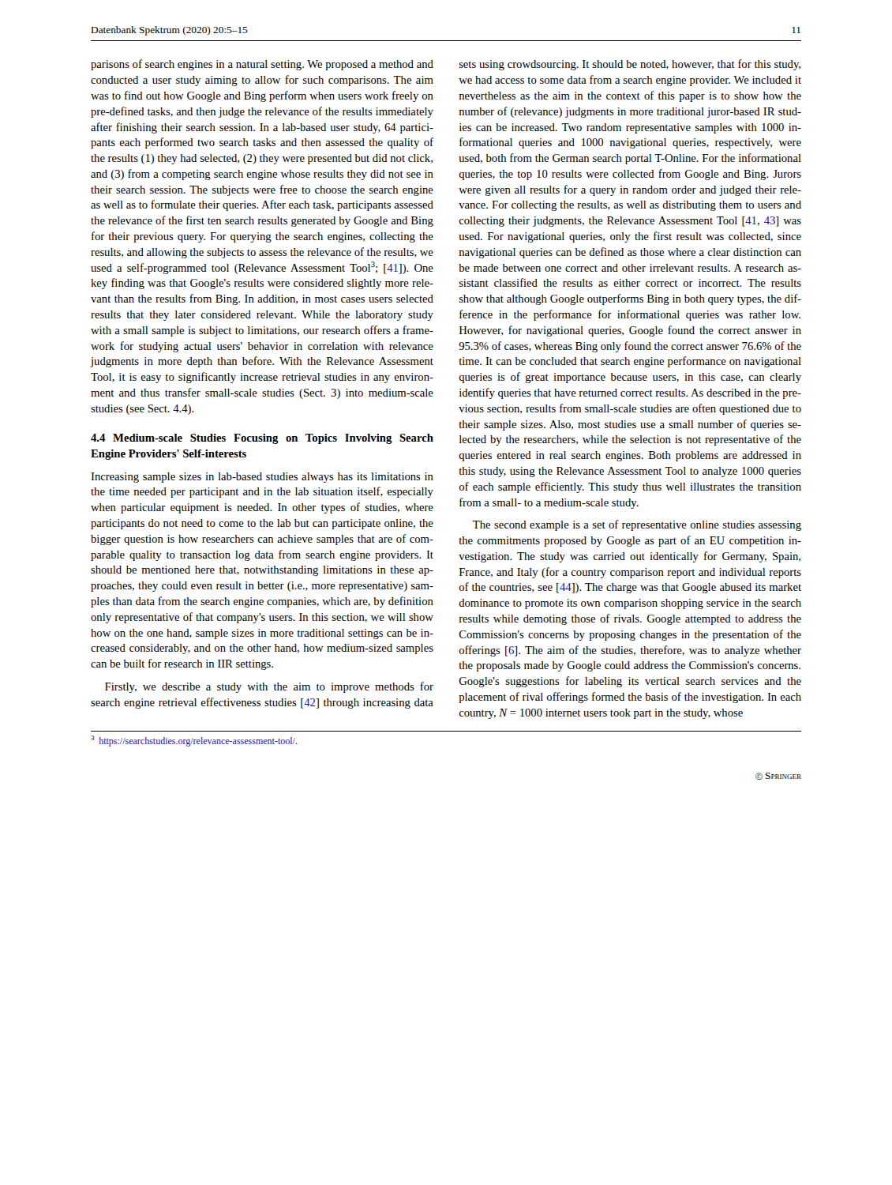Datenbank Spektrum (2020) 20:5–15 11
parisons of search engines in a natural setting. We proposed a method and conducted a user study aiming to allow for such comparisons. The aim was to find out how Google and Bing perform when users work freely on pre-defined tasks, and then judge the relevance of the results immediately after finishing their search session. In a lab-based user study, 64 participants each performed two search tasks and then assessed the quality of the results (1) they had selected, (2) they were presented but did not click, and (3) from a competing search engine whose results they did not see in their search session. The subjects were free to choose the search engine as well as to formulate their queries. After each task, participants assessed the relevance of the first ten search results generated by Google and Bing for their previous query. For querying the search engines, collecting the results, and allowing the subjects to assess the relevance of the results, we used a self-programmed tool (Relevance Assessment Tool3; [41]). One key finding was that Google's results were considered slightly more relevant than the results from Bing. In addition, in most cases users selected results that they later considered relevant. While the laboratory study with a small sample is subject to limitations, our research offers a framework for studying actual users' behavior in correlation with relevance judgments in more depth than before. With the Relevance Assessment Tool, it is easy to significantly increase retrieval studies in any environment and thus transfer small-scale studies (Sect. 3) into medium-scale studies (see Sect. 4.4).
4.4 Medium-scale Studies Focusing on Topics Involving Search Engine Providers' Self-interests
Increasing sample sizes in lab-based studies always has its limitations in the time needed per participant and in the lab situation itself, especially when particular equipment is needed. In other types of studies, where participants do not need to come to the lab but can participate online, the bigger question is how researchers can achieve samples that are of comparable quality to transaction log data from search engine providers. It should be mentioned here that, notwithstanding limitations in these approaches, they could even result in better (i.e., more representative) samples than data from the search engine companies, which are, by definition only representative of that company's users. In this section, we will show how on the one hand, sample sizes in more traditional settings can be increased considerably, and on the other hand, how medium-sized samples can be built for research in IIR settings.
Firstly, we describe a study with the aim to improve methods for search engine retrieval effectiveness studies [42] through increasing data sets using crowdsourcing. It should be noted, however, that for this study, we had access to some data from a search engine provider. We included it nevertheless as the aim in the context of this paper is to show how the number of (relevance) judgments in more traditional juror-based IR studies can be increased. Two random representative samples with 1000 informational queries and 1000 navigational queries, respectively, were used, both from the German search portal T-Online. For the informational queries, the top 10 results were collected from Google and Bing. Jurors were given all results for a query in random order and judged their relevance. For collecting the results, as well as distributing them to users and collecting their judgments, the Relevance Assessment Tool [41, 43] was used. For navigational queries, only the first result was collected, since navigational queries can be defined as those where a clear distinction can be made between one correct and other irrelevant results. A research assistant classified the results as either correct or incorrect. The results show that although Google outperforms Bing in both query types, the difference in the performance for informational queries was rather low. However, for navigational queries, Google found the correct answer in 95.3% of cases, whereas Bing only found the correct answer 76.6% of the time. It can be concluded that search engine performance on navigational queries is of great importance because users, in this case, can clearly identify queries that have returned correct results. As described in the previous section, results from small-scale studies are often questioned due to their sample sizes. Also, most studies use a small number of queries selected by the researchers, while the selection is not representative of the queries entered in real search engines. Both problems are addressed in this study, using the Relevance Assessment Tool to analyze 1000 queries of each sample efficiently. This study thus well illustrates the transition from a small- to a medium-scale study.
The second example is a set of representative online studies assessing the commitments proposed by Google as part of an EU competition investigation. The study was carried out identically for Germany, Spain, France, and Italy (for a country comparison report and individual reports of the countries, see [44]). The charge was that Google abused its market dominance to promote its own comparison shopping service in the search results while demoting those of rivals. Google attempted to address the Commission's concerns by proposing changes in the presentation of the offerings [6]. The aim of the studies, therefore, was to analyze whether the proposals made by Google could address the Commission's concerns. Google's suggestions for labeling its vertical search services and the placement of rival offerings formed the basis of the investigation. In each country, N = 1000 internet users took part in the study, whose
3 https://searchstudies.org/relevance-assessment-tool/.
ⓒ Springer